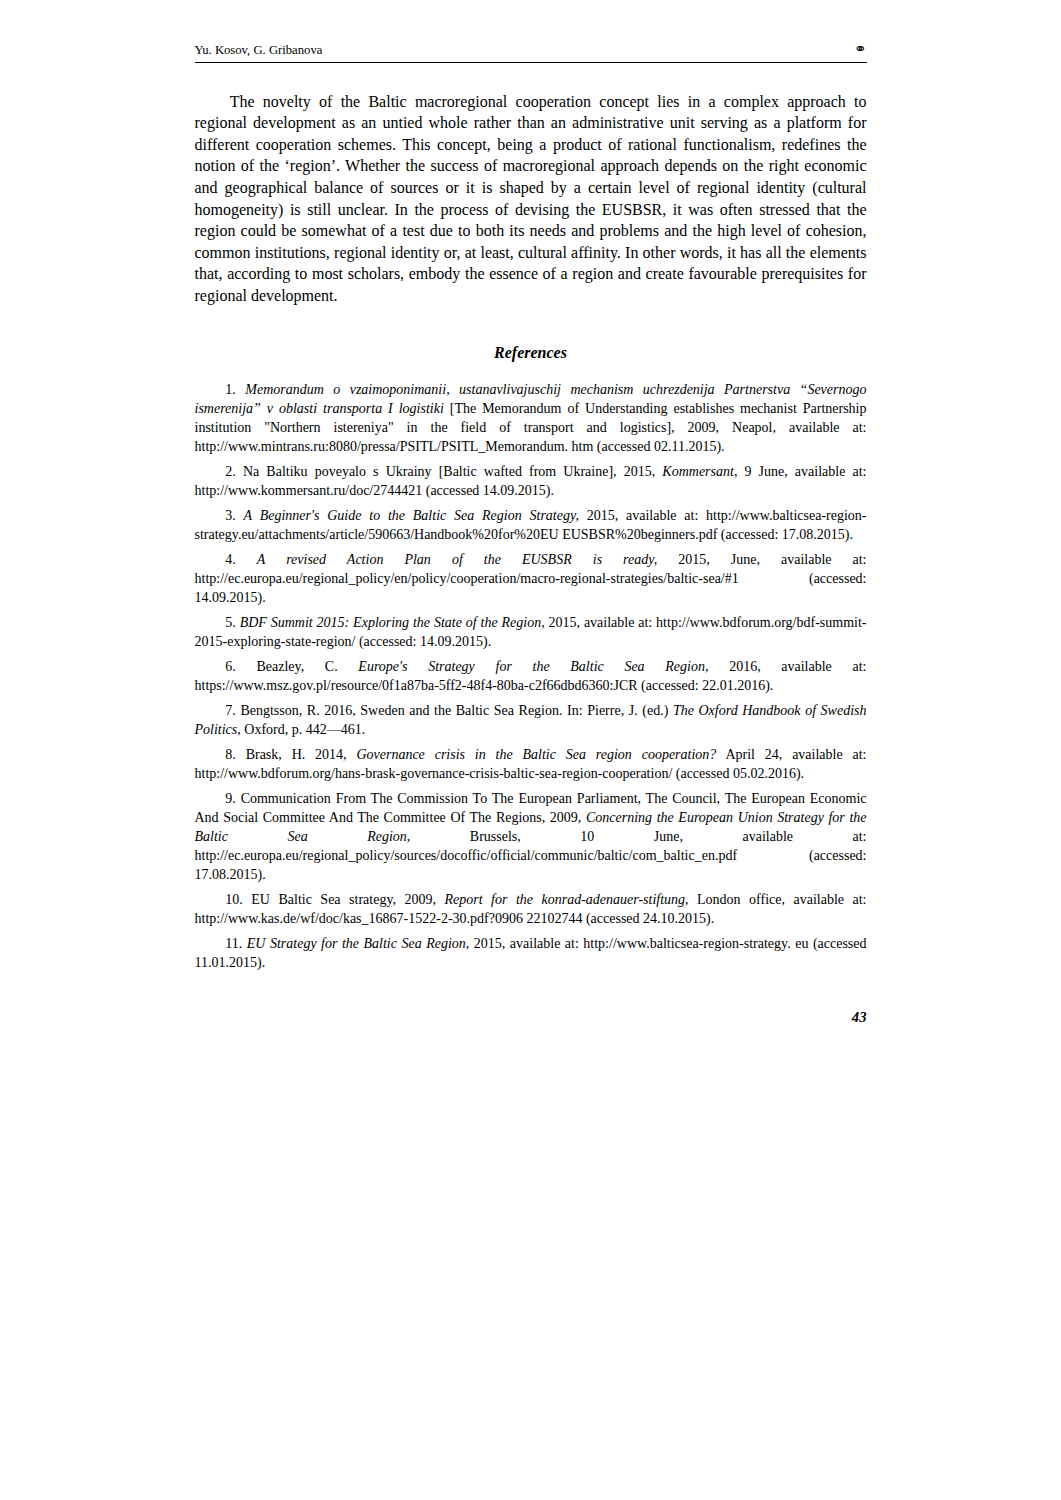Yu. Kosov, G. Gribanova ⚭
The novelty of the Baltic macroregional cooperation concept lies in a complex approach to regional development as an untied whole rather than an administrative unit serving as a platform for different cooperation schemes. This concept, being a product of rational functionalism, redefines the notion of the ‘region’. Whether the success of macroregional approach depends on the right economic and geographical balance of sources or it is shaped by a certain level of regional identity (cultural homogeneity) is still unclear. In the process of devising the EUSBSR, it was often stressed that the region could be somewhat of a test due to both its needs and problems and the high level of cohesion, common institutions, regional identity or, at least, cultural affinity. In other words, it has all the elements that, according to most scholars, embody the essence of a region and create favourable prerequisites for regional development.
References
Memorandum o vzaimoponimanii, ustanavlivajuschij mechanism uchrezdenija Partnerstva “Severnogo ismerenija” v oblasti transporta I logistiki [The Memorandum of Understanding establishes mechanist Partnership institution "Northern istereniya" in the field of transport and logistics], 2009, Neapol, available at: http://www.mintrans.ru:8080/pressa/PSITL/PSITL_Memorandum. htm (accessed 02.11.2015).
Na Baltiku poveyalo s Ukrainy [Baltic wafted from Ukraine], 2015, Kommersant, 9 June, available at: http://www.kommersant.ru/doc/2744421 (accessed 14.09.2015).
A Beginner's Guide to the Baltic Sea Region Strategy, 2015, available at: http://www.balticsea-region-strategy.eu/attachments/article/590663/Handbook%20for%20EU EUSBSR%20beginners.pdf (accessed: 17.08.2015).
A revised Action Plan of the EUSBSR is ready, 2015, June, available at: http://ec.europa.eu/regional_policy/en/policy/cooperation/macro-regional-strategies/baltic-sea/#1 (accessed: 14.09.2015).
BDF Summit 2015: Exploring the State of the Region, 2015, available at: http://www.bdforum.org/bdf-summit-2015-exploring-state-region/ (accessed: 14.09.2015).
Beazley, C. Europe's Strategy for the Baltic Sea Region, 2016, available at: https://www.msz.gov.pl/resource/0f1a87ba-5ff2-48f4-80ba-c2f66dbd6360:JCR (accessed: 22.01.2016).
Bengtsson, R. 2016, Sweden and the Baltic Sea Region. In: Pierre, J. (ed.) The Oxford Handbook of Swedish Politics, Oxford, p. 442—461.
Brask, H. 2014, Governance crisis in the Baltic Sea region cooperation? April 24, available at: http://www.bdforum.org/hans-brask-governance-crisis-baltic-sea-region-cooperation/ (accessed 05.02.2016).
Communication From The Commission To The European Parliament, The Council, The European Economic And Social Committee And The Committee Of The Regions, 2009, Concerning the European Union Strategy for the Baltic Sea Region, Brussels, 10 June, available at: http://ec.europa.eu/regional_policy/sources/docoffic/official/communic/baltic/com_baltic_en.pdf (accessed: 17.08.2015).
EU Baltic Sea strategy, 2009, Report for the konrad-adenauer-stiftung, London office, available at: http://www.kas.de/wf/doc/kas_16867-1522-2-30.pdf?0906 22102744 (accessed 24.10.2015).
EU Strategy for the Baltic Sea Region, 2015, available at: http://www.balticsea-region-strategy. eu (accessed 11.01.2015).
43